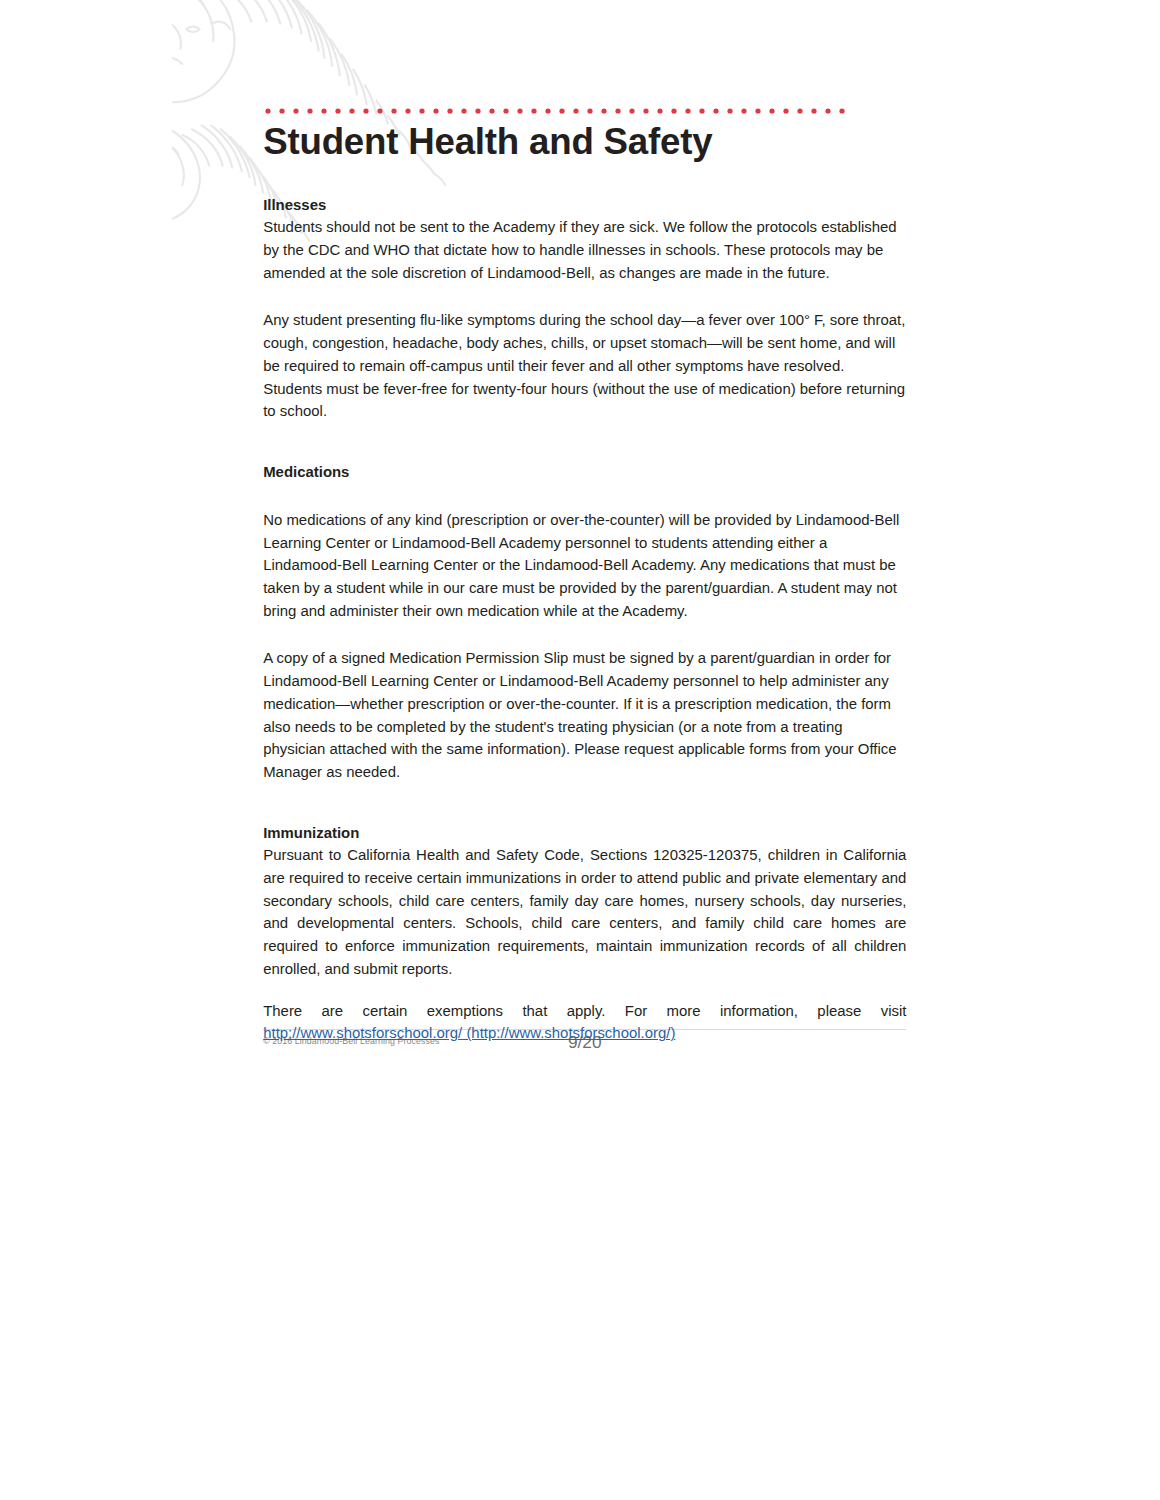Student Health and Safety
Illnesses
Students should not be sent to the Academy if they are sick. We follow the protocols established by the CDC and WHO that dictate how to handle illnesses in schools. These protocols may be amended at the sole discretion of Lindamood-Bell, as changes are made in the future.
Any student presenting flu-like symptoms during the school day—a fever over 100° F, sore throat, cough, congestion, headache, body aches, chills, or upset stomach—will be sent home, and will be required to remain off-campus until their fever and all other symptoms have resolved. Students must be fever-free for twenty-four hours (without the use of medication) before returning to school.
Medications
No medications of any kind (prescription or over-the-counter) will be provided by Lindamood-Bell Learning Center or Lindamood-Bell Academy personnel to students attending either a Lindamood-Bell Learning Center or the Lindamood-Bell Academy. Any medications that must be taken by a student while in our care must be provided by the parent/guardian. A student may not bring and administer their own medication while at the Academy.
A copy of a signed Medication Permission Slip must be signed by a parent/guardian in order for Lindamood-Bell Learning Center or Lindamood-Bell Academy personnel to help administer any medication—whether prescription or over-the-counter. If it is a prescription medication, the form also needs to be completed by the student's treating physician (or a note from a treating physician attached with the same information). Please request applicable forms from your Office Manager as needed.
Immunization
Pursuant to California Health and Safety Code, Sections 120325-120375, children in California are required to receive certain immunizations in order to attend public and private elementary and secondary schools, child care centers, family day care homes, nursery schools, day nurseries, and developmental centers. Schools, child care centers, and family child care homes are required to enforce immunization requirements, maintain immunization records of all children enrolled, and submit reports.
There are certain exemptions that apply. For more information, please visit http://www.shotsforschool.org/ (http://www.shotsforschool.org/)
© 2016 Lindamood-Bell Learning Processes
9/20